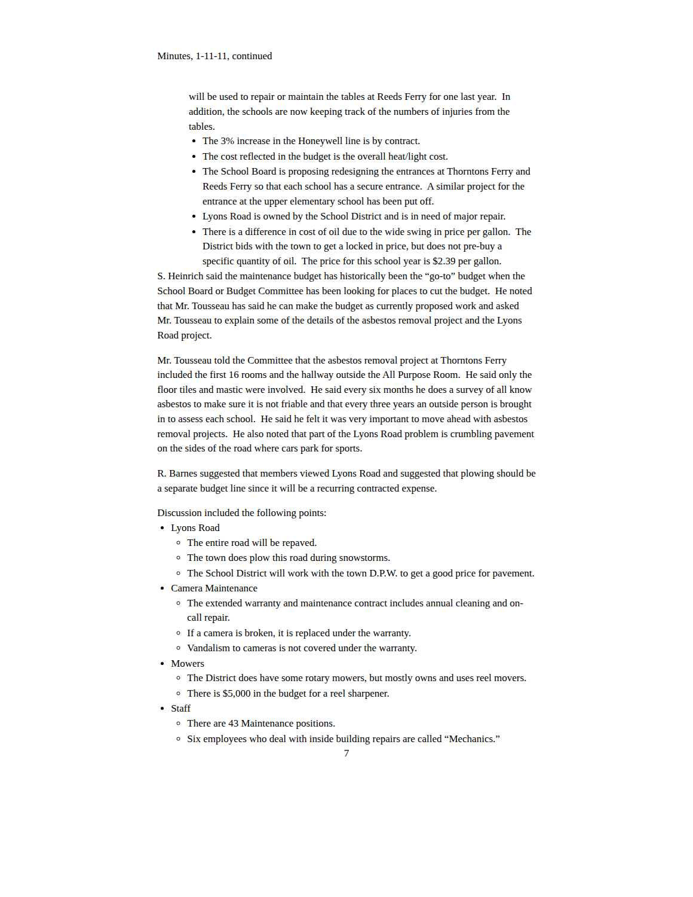Minutes, 1-11-11, continued
will be used to repair or maintain the tables at Reeds Ferry for one last year. In addition, the schools are now keeping track of the numbers of injuries from the tables.
The 3% increase in the Honeywell line is by contract.
The cost reflected in the budget is the overall heat/light cost.
The School Board is proposing redesigning the entrances at Thorntons Ferry and Reeds Ferry so that each school has a secure entrance. A similar project for the entrance at the upper elementary school has been put off.
Lyons Road is owned by the School District and is in need of major repair.
There is a difference in cost of oil due to the wide swing in price per gallon. The District bids with the town to get a locked in price, but does not pre-buy a specific quantity of oil. The price for this school year is $2.39 per gallon.
S. Heinrich said the maintenance budget has historically been the “go-to” budget when the School Board or Budget Committee has been looking for places to cut the budget. He noted that Mr. Tousseau has said he can make the budget as currently proposed work and asked Mr. Tousseau to explain some of the details of the asbestos removal project and the Lyons Road project.
Mr. Tousseau told the Committee that the asbestos removal project at Thorntons Ferry included the first 16 rooms and the hallway outside the All Purpose Room. He said only the floor tiles and mastic were involved. He said every six months he does a survey of all know asbestos to make sure it is not friable and that every three years an outside person is brought in to assess each school. He said he felt it was very important to move ahead with asbestos removal projects. He also noted that part of the Lyons Road problem is crumbling pavement on the sides of the road where cars park for sports.
R. Barnes suggested that members viewed Lyons Road and suggested that plowing should be a separate budget line since it will be a recurring contracted expense.
Discussion included the following points:
Lyons Road
The entire road will be repaved.
The town does plow this road during snowstorms.
The School District will work with the town D.P.W. to get a good price for pavement.
Camera Maintenance
The extended warranty and maintenance contract includes annual cleaning and on-call repair.
If a camera is broken, it is replaced under the warranty.
Vandalism to cameras is not covered under the warranty.
Mowers
The District does have some rotary mowers, but mostly owns and uses reel movers.
There is $5,000 in the budget for a reel sharpener.
Staff
There are 43 Maintenance positions.
Six employees who deal with inside building repairs are called “Mechanics.”
7